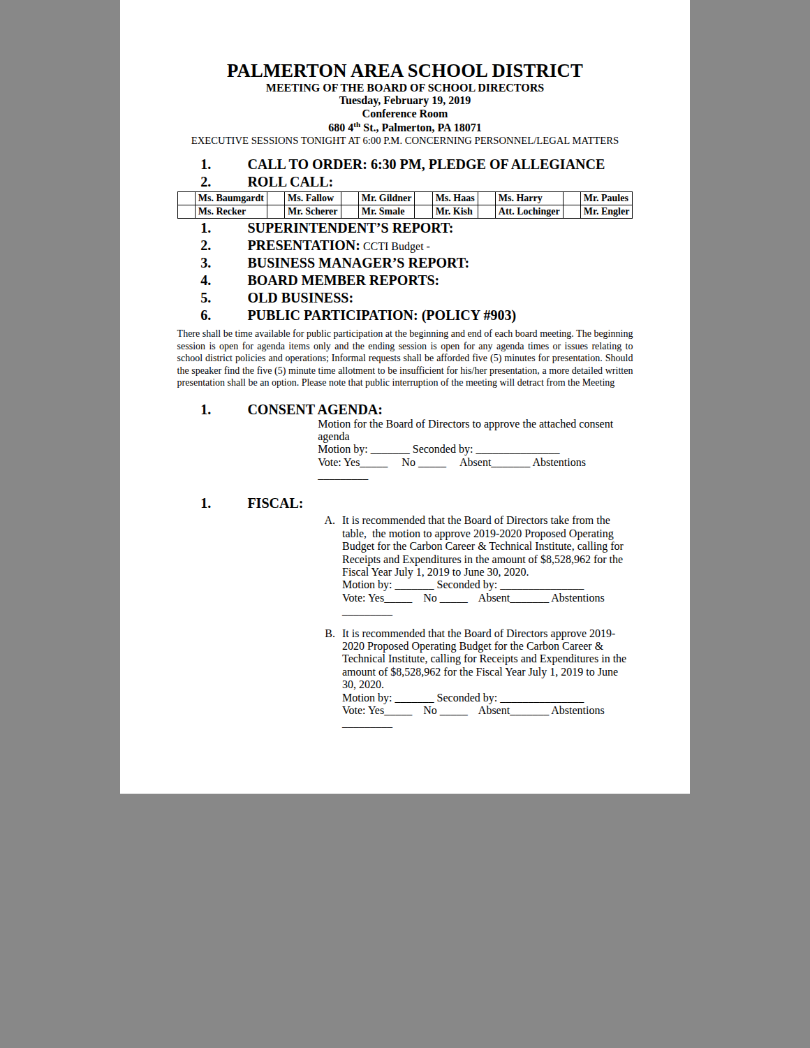PALMERTON AREA SCHOOL DISTRICT
MEETING OF THE BOARD OF SCHOOL DIRECTORS
Tuesday, February 19, 2019
Conference Room
680 4th St., Palmerton, PA 18071
EXECUTIVE SESSIONS TONIGHT AT 6:00 P.M. CONCERNING PERSONNEL/LEGAL MATTERS
CALL TO ORDER: 6:30 PM, PLEDGE OF ALLEGIANCE
ROLL CALL:
| | Ms. Baumgardt | | Ms. Fallow | | Mr. Gildner | | Ms. Haas | | Ms. Harry | | Mr. Paules |
| | Ms. Recker | | Mr. Scherer | | Mr. Smale | | Mr. Kish | | Att. Lochinger | | Mr. Engler |
SUPERINTENDENT’S REPORT:
PRESENTATION: CCTI Budget -
BUSINESS MANAGER’S REPORT:
BOARD MEMBER REPORTS:
OLD BUSINESS:
PUBLIC PARTICIPATION: (POLICY #903)
There shall be time available for public participation at the beginning and end of each board meeting. The beginning session is open for agenda items only and the ending session is open for any agenda times or issues relating to school district policies and operations; Informal requests shall be afforded five (5) minutes for presentation. Should the speaker find the five (5) minute time allotment to be insufficient for his/her presentation, a more detailed written presentation shall be an option. Please note that public interruption of the meeting will detract from the Meeting
CONSENT AGENDA:
Motion for the Board of Directors to approve the attached consent agenda
Motion by: _______ Seconded by: _______________
Vote: Yes_____ No _____ Absent_______ Abstentions _________
FISCAL:
It is recommended that the Board of Directors take from the table, the motion to approve 2019-2020 Proposed Operating Budget for the Carbon Career & Technical Institute, calling for Receipts and Expenditures in the amount of $8,528,962 for the Fiscal Year July 1, 2019 to June 30, 2020.
Motion by: _______ Seconded by: _______________
Vote: Yes_____ No _____ Absent_______ Abstentions _________
It is recommended that the Board of Directors approve 2019-2020 Proposed Operating Budget for the Carbon Career & Technical Institute, calling for Receipts and Expenditures in the amount of $8,528,962 for the Fiscal Year July 1, 2019 to June 30, 2020.
Motion by: _______ Seconded by: _______________
Vote: Yes_____ No _____ Absent_______ Abstentions _________